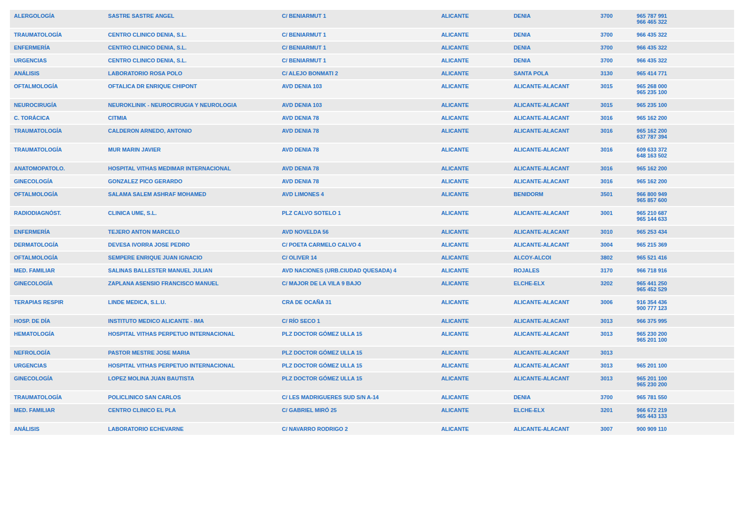| ALERGOLOGÍA | SASTRE SASTRE ANGEL | C/ BENIARMUT 1 | ALICANTE | DENIA | 3700 | 965 787 991 966 465 322 |
| TRAUMATOLOGÍA | CENTRO CLINICO DENIA, S.L. | C/ BENIARMUT 1 | ALICANTE | DENIA | 3700 | 966 435 322 |
| ENFERMERÍA | CENTRO CLINICO DENIA, S.L. | C/ BENIARMUT 1 | ALICANTE | DENIA | 3700 | 966 435 322 |
| URGENCIAS | CENTRO CLINICO DENIA, S.L. | C/ BENIARMUT 1 | ALICANTE | DENIA | 3700 | 966 435 322 |
| ANÁLISIS | LABORATORIO ROSA POLO | C/ ALEJO BONMATI 2 | ALICANTE | SANTA POLA | 3130 | 965 414 771 |
| OFTALMOLOGÍA | OFTALICA DR ENRIQUE CHIPONT | AVD DENIA 103 | ALICANTE | ALICANTE-ALACANT | 3015 | 965 268 000 965 235 100 |
| NEUROCIRUGÍA | NEUROKLINIK - NEUROCIRUGIA Y NEUROLOGIA | AVD DENIA 103 | ALICANTE | ALICANTE-ALACANT | 3015 | 965 235 100 |
| C. TORÁCICA | CITMIA | AVD DENIA 78 | ALICANTE | ALICANTE-ALACANT | 3016 | 965 162 200 |
| TRAUMATOLOGÍA | CALDERON ARNEDO, ANTONIO | AVD DENIA 78 | ALICANTE | ALICANTE-ALACANT | 3016 | 965 162 200 637 787 394 |
| TRAUMATOLOGÍA | MUR MARIN JAVIER | AVD DENIA 78 | ALICANTE | ALICANTE-ALACANT | 3016 | 609 633 372 648 163 502 |
| ANATOMOPATOLO. | HOSPITAL VITHAS MEDIMAR INTERNACIONAL | AVD DENIA 78 | ALICANTE | ALICANTE-ALACANT | 3016 | 965 162 200 |
| GINECOLOGÍA | GONZALEZ PICO GERARDO | AVD DENIA 78 | ALICANTE | ALICANTE-ALACANT | 3016 | 965 162 200 |
| OFTALMOLOGÍA | SALAMA SALEM ASHRAF MOHAMED | AVD LIMONES 4 | ALICANTE | BENIDORM | 3501 | 966 800 949 965 857 600 |
| RADIODIAGNÓST. | CLINICA UME, S.L. | PLZ CALVO SOTELO 1 | ALICANTE | ALICANTE-ALACANT | 3001 | 965 210 687 965 144 633 |
| ENFERMERÍA | TEJERO ANTON MARCELO | AVD NOVELDA 56 | ALICANTE | ALICANTE-ALACANT | 3010 | 965 253 434 |
| DERMATOLOGÍA | DEVESA IVORRA JOSE PEDRO | C/ POETA CARMELO CALVO 4 | ALICANTE | ALICANTE-ALACANT | 3004 | 965 215 369 |
| OFTALMOLOGÍA | SEMPERE ENRIQUE JUAN IGNACIO | C/ OLIVER 14 | ALICANTE | ALCOY-ALCOI | 3802 | 965 521 416 |
| MED. FAMILIAR | SALINAS BALLESTER MANUEL JULIAN | AVD NACIONES (URB.CIUDAD QUESADA) 4 | ALICANTE | ROJALES | 3170 | 966 718 916 |
| GINECOLOGÍA | ZAPLANA ASENSIO FRANCISCO MANUEL | C/ MAJOR DE LA VILA 9 BAJO | ALICANTE | ELCHE-ELX | 3202 | 965 441 250 965 452 529 |
| TERAPIAS RESPIR | LINDE MEDICA, S.L.U. | CRA DE OCAÑA 31 | ALICANTE | ALICANTE-ALACANT | 3006 | 916 354 436 900 777 123 |
| HOSP. DE DÍA | INSTITUTO MEDICO ALICANTE - IMA | C/ RÍO SECO 1 | ALICANTE | ALICANTE-ALACANT | 3013 | 966 375 995 |
| HEMATOLOGÍA | HOSPITAL VITHAS PERPETUO INTERNACIONAL | PLZ DOCTOR GÓMEZ ULLA 15 | ALICANTE | ALICANTE-ALACANT | 3013 | 965 230 200 965 201 100 |
| NEFROLOGÍA | PASTOR MESTRE JOSE MARIA | PLZ DOCTOR GÓMEZ ULLA 15 | ALICANTE | ALICANTE-ALACANT | 3013 | |
| URGENCIAS | HOSPITAL VITHAS PERPETUO INTERNACIONAL | PLZ DOCTOR GÓMEZ ULLA 15 | ALICANTE | ALICANTE-ALACANT | 3013 | 965 201 100 |
| GINECOLOGÍA | LOPEZ MOLINA JUAN BAUTISTA | PLZ DOCTOR GÓMEZ ULLA 15 | ALICANTE | ALICANTE-ALACANT | 3013 | 965 201 100 965 230 200 |
| TRAUMATOLOGÍA | POLICLINICO SAN CARLOS | C/ LES MADRIGUERES SUD S/N A-14 | ALICANTE | DENIA | 3700 | 965 781 550 |
| MED. FAMILIAR | CENTRO CLINICO EL PLA | C/ GABRIEL MIRÓ 25 | ALICANTE | ELCHE-ELX | 3201 | 966 672 219 965 443 133 |
| ANÁLISIS | LABORATORIO ECHEVARNE | C/ NAVARRO RODRIGO 2 | ALICANTE | ALICANTE-ALACANT | 3007 | 900 909 110 |